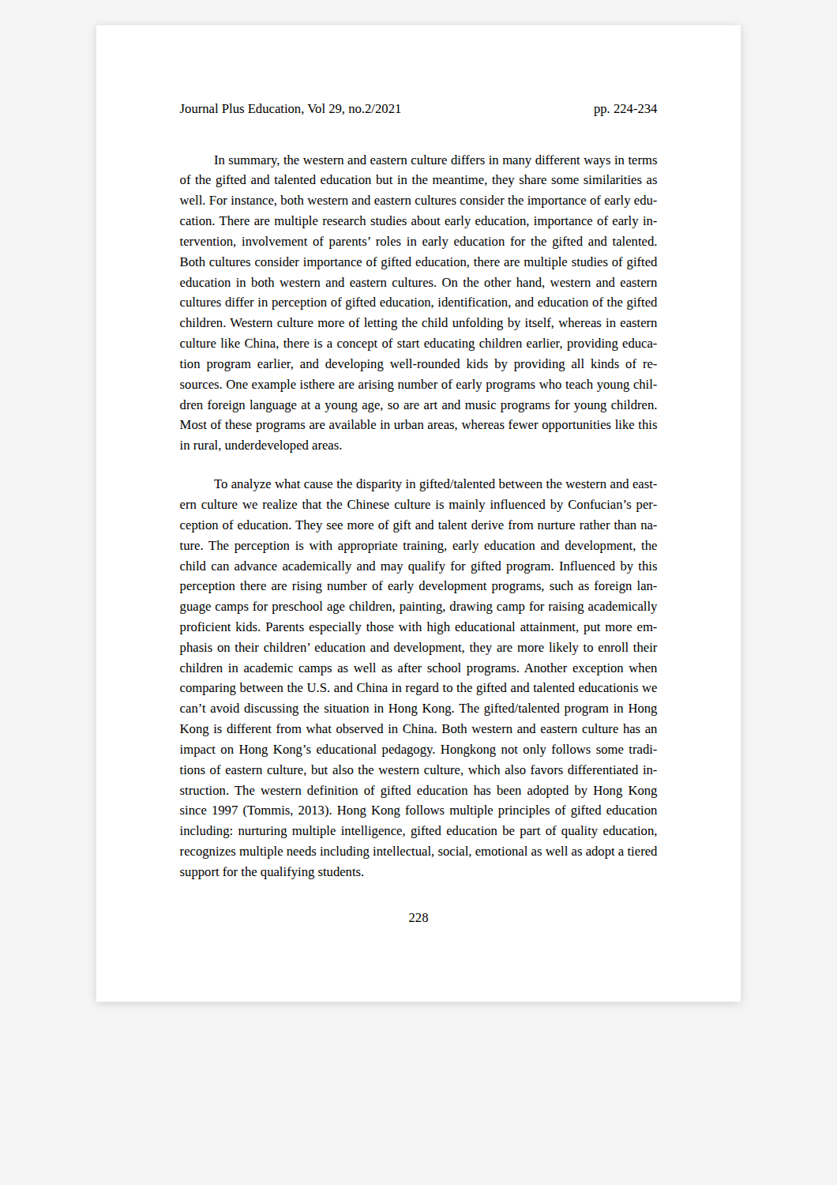Journal Plus Education, Vol 29, no.2/2021 pp. 224-234
In summary, the western and eastern culture differs in many different ways in terms of the gifted and talented education but in the meantime, they share some similarities as well. For instance, both western and eastern cultures consider the importance of early education. There are multiple research studies about early education, importance of early intervention, involvement of parents’ roles in early education for the gifted and talented. Both cultures consider importance of gifted education, there are multiple studies of gifted education in both western and eastern cultures. On the other hand, western and eastern cultures differ in perception of gifted education, identification, and education of the gifted children. Western culture more of letting the child unfolding by itself, whereas in eastern culture like China, there is a concept of start educating children earlier, providing education program earlier, and developing well-rounded kids by providing all kinds of resources. One example isthere are arising number of early programs who teach young children foreign language at a young age, so are art and music programs for young children. Most of these programs are available in urban areas, whereas fewer opportunities like this in rural, underdeveloped areas.
To analyze what cause the disparity in gifted/talented between the western and eastern culture we realize that the Chinese culture is mainly influenced by Confucian’s perception of education. They see more of gift and talent derive from nurture rather than nature. The perception is with appropriate training, early education and development, the child can advance academically and may qualify for gifted program. Influenced by this perception there are rising number of early development programs, such as foreign language camps for preschool age children, painting, drawing camp for raising academically proficient kids. Parents especially those with high educational attainment, put more emphasis on their children’ education and development, they are more likely to enroll their children in academic camps as well as after school programs. Another exception when comparing between the U.S. and China in regard to the gifted and talented educationis we can’t avoid discussing the situation in Hong Kong. The gifted/talented program in Hong Kong is different from what observed in China. Both western and eastern culture has an impact on Hong Kong’s educational pedagogy. Hongkong not only follows some traditions of eastern culture, but also the western culture, which also favors differentiated instruction. The western definition of gifted education has been adopted by Hong Kong since 1997 (Tommis, 2013). Hong Kong follows multiple principles of gifted education including: nurturing multiple intelligence, gifted education be part of quality education, recognizes multiple needs including intellectual, social, emotional as well as adopt a tiered support for the qualifying students.
228